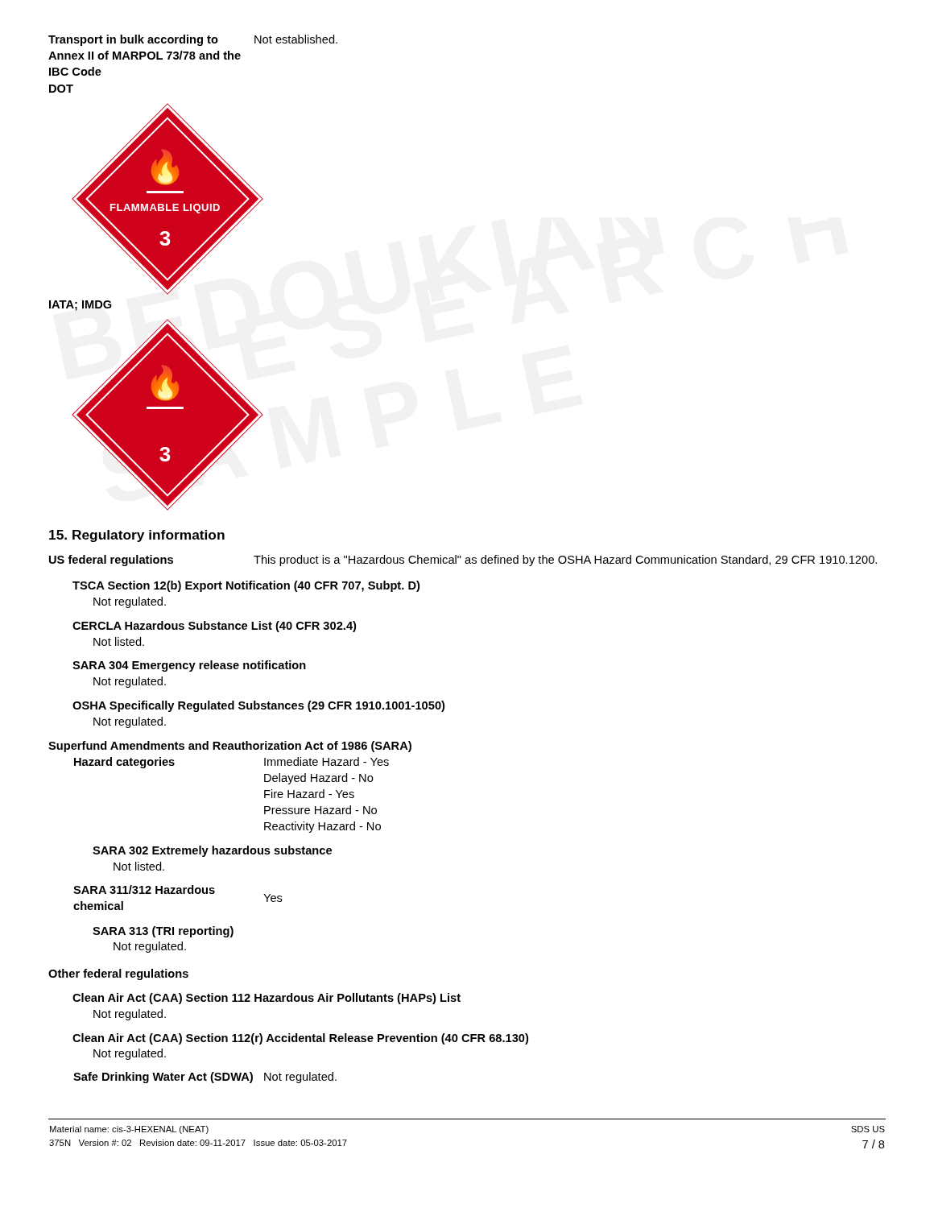BEDOUKIAN
SAMPLE
RESEARCH
| Transport in bulk according to Annex II of MARPOL 73/78 and the IBC Code | Not established. |
| DOT | |
🔥
FLAMMABLE LIQUID
3
| IATA; IMDG | |
🔥
3
15. Regulatory information
| US federal regulations | This product is a "Hazardous Chemical" as defined by the OSHA Hazard Communication Standard, 29 CFR 1910.1200. |
TSCA Section 12(b) Export Notification (40 CFR 707, Subpt. D)
Not regulated.
CERCLA Hazardous Substance List (40 CFR 302.4)
Not listed.
SARA 304 Emergency release notification
Not regulated.
OSHA Specifically Regulated Substances (29 CFR 1910.1001-1050)
Not regulated.
Superfund Amendments and Reauthorization Act of 1986 (SARA)
| Hazard categories | Immediate Hazard - Yes Delayed Hazard - No Fire Hazard - Yes Pressure Hazard - No Reactivity Hazard - No |
SARA 302 Extremely hazardous substance
Not listed.
| SARA 311/312 Hazardous chemical | Yes |
SARA 313 (TRI reporting)
Not regulated.
Other federal regulations
Clean Air Act (CAA) Section 112 Hazardous Air Pollutants (HAPs) List
Not regulated.
Clean Air Act (CAA) Section 112(r) Accidental Release Prevention (40 CFR 68.130)
Not regulated.
| Safe Drinking Water Act (SDWA) | Not regulated. |
| Material name: cis-3-HEXENAL (NEAT) | SDS US |
| 375N Version #: 02 Revision date: 09-11-2017 Issue date: 05-03-2017 | 7 / 8 |